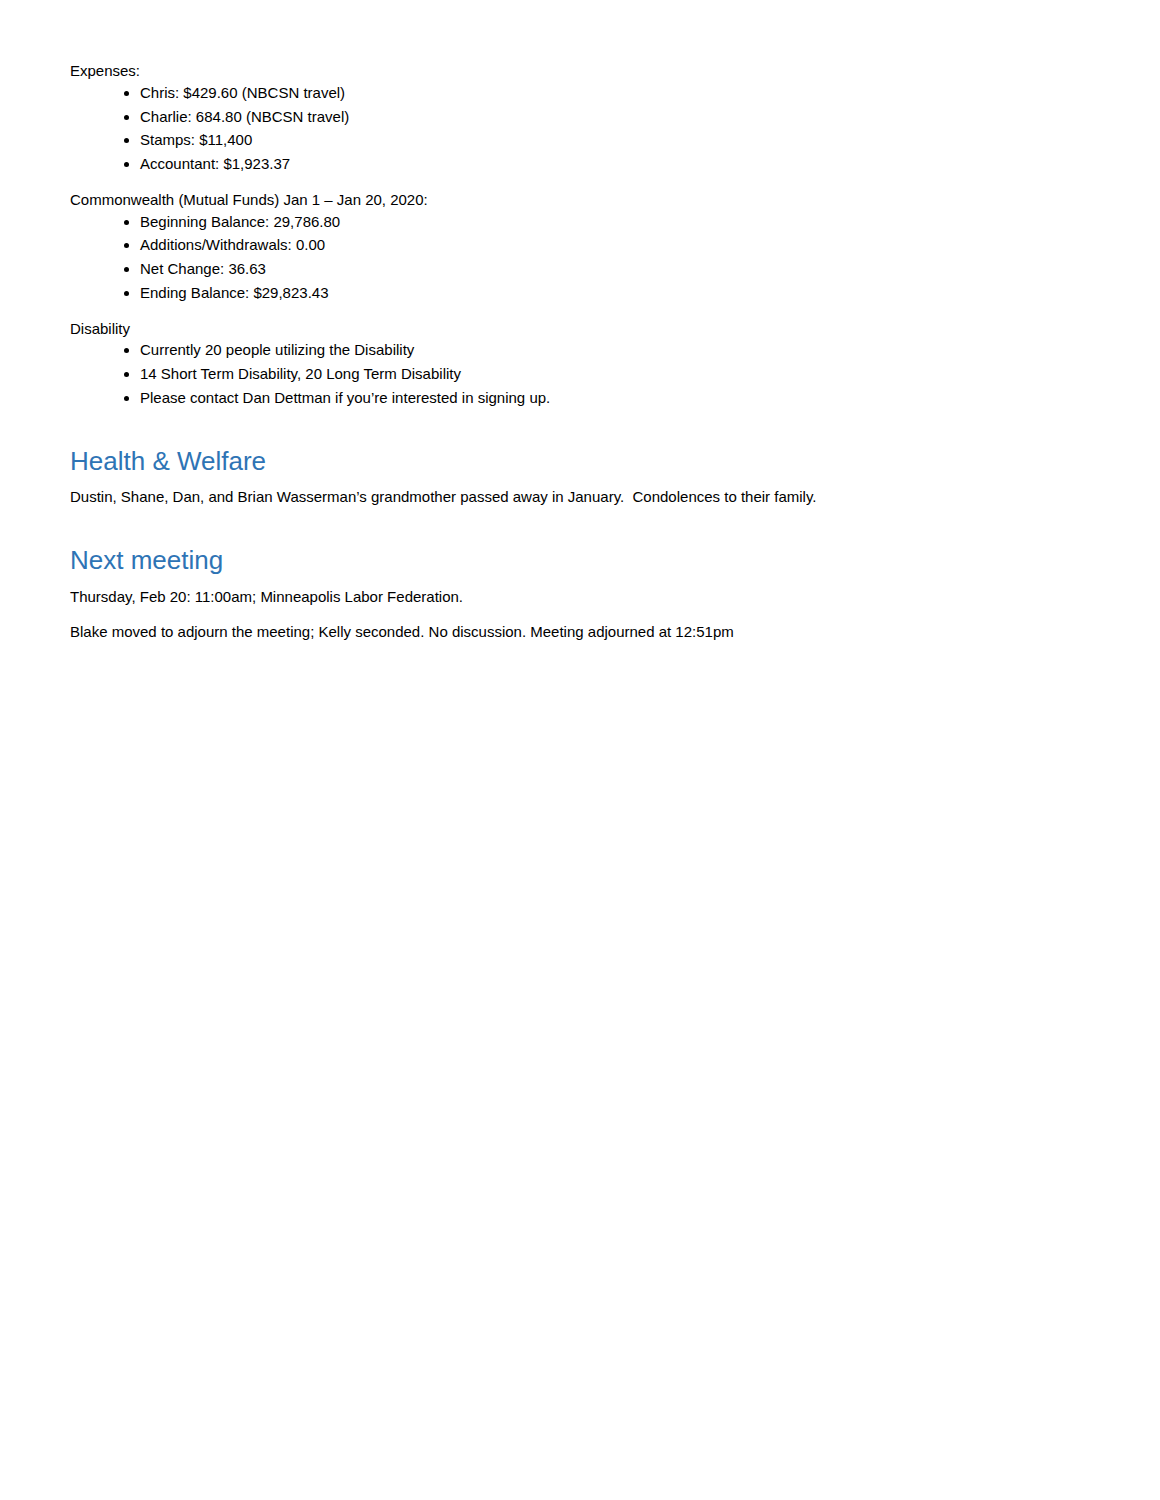Expenses:
Chris: $429.60 (NBCSN travel)
Charlie: 684.80 (NBCSN travel)
Stamps: $11,400
Accountant: $1,923.37
Commonwealth (Mutual Funds) Jan 1 – Jan 20, 2020:
Beginning Balance: 29,786.80
Additions/Withdrawals: 0.00
Net Change: 36.63
Ending Balance: $29,823.43
Disability
Currently 20 people utilizing the Disability
14 Short Term Disability, 20 Long Term Disability
Please contact Dan Dettman if you’re interested in signing up.
Health & Welfare
Dustin, Shane, Dan, and Brian Wasserman’s grandmother passed away in January. Condolences to their family.
Next meeting
Thursday, Feb 20: 11:00am; Minneapolis Labor Federation.
Blake moved to adjourn the meeting; Kelly seconded. No discussion. Meeting adjourned at 12:51pm